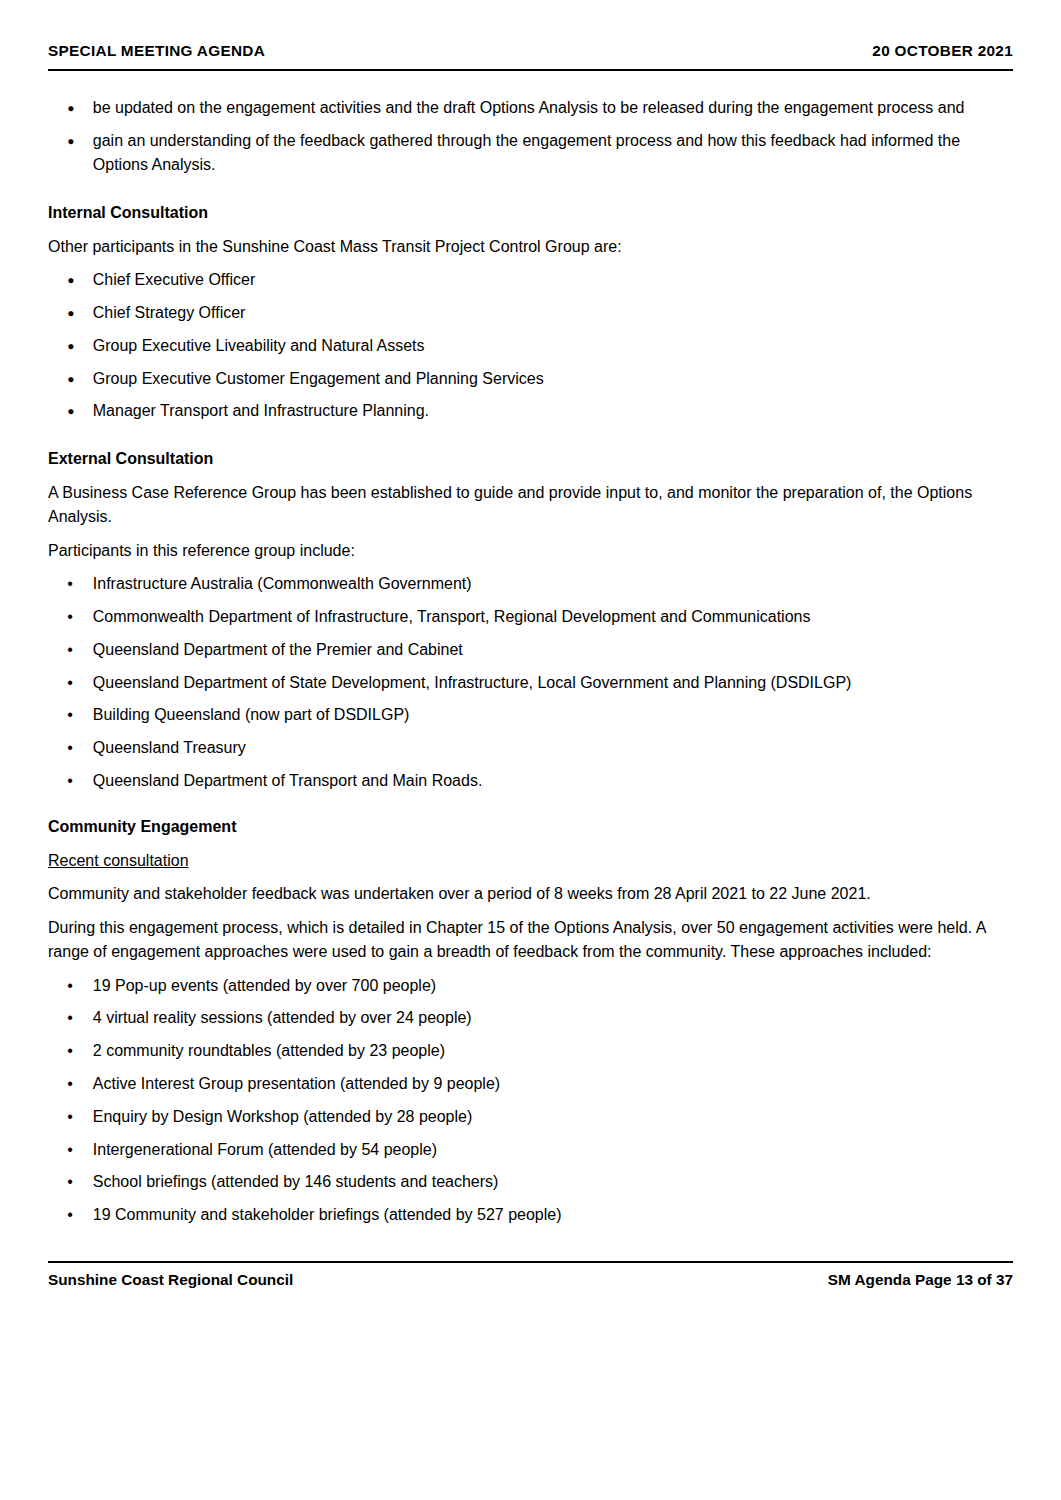SPECIAL MEETING AGENDA 20 OCTOBER 2021
be updated on the engagement activities and the draft Options Analysis to be released during the engagement process and
gain an understanding of the feedback gathered through the engagement process and how this feedback had informed the Options Analysis.
Internal Consultation
Other participants in the Sunshine Coast Mass Transit Project Control Group are:
Chief Executive Officer
Chief Strategy Officer
Group Executive Liveability and Natural Assets
Group Executive Customer Engagement and Planning Services
Manager Transport and Infrastructure Planning.
External Consultation
A Business Case Reference Group has been established to guide and provide input to, and monitor the preparation of, the Options Analysis.
Participants in this reference group include:
Infrastructure Australia (Commonwealth Government)
Commonwealth Department of Infrastructure, Transport, Regional Development and Communications
Queensland Department of the Premier and Cabinet
Queensland Department of State Development, Infrastructure, Local Government and Planning (DSDILGP)
Building Queensland (now part of DSDILGP)
Queensland Treasury
Queensland Department of Transport and Main Roads.
Community Engagement
Recent consultation
Community and stakeholder feedback was undertaken over a period of 8 weeks from 28 April 2021 to 22 June 2021.
During this engagement process, which is detailed in Chapter 15 of the Options Analysis, over 50 engagement activities were held. A range of engagement approaches were used to gain a breadth of feedback from the community. These approaches included:
19 Pop-up events (attended by over 700 people)
4 virtual reality sessions (attended by over 24 people)
2 community roundtables (attended by 23 people)
Active Interest Group presentation (attended by 9 people)
Enquiry by Design Workshop (attended by 28 people)
Intergenerational Forum (attended by 54 people)
School briefings (attended by 146 students and teachers)
19 Community and stakeholder briefings (attended by 527 people)
Sunshine Coast Regional Council SM Agenda Page 13 of 37